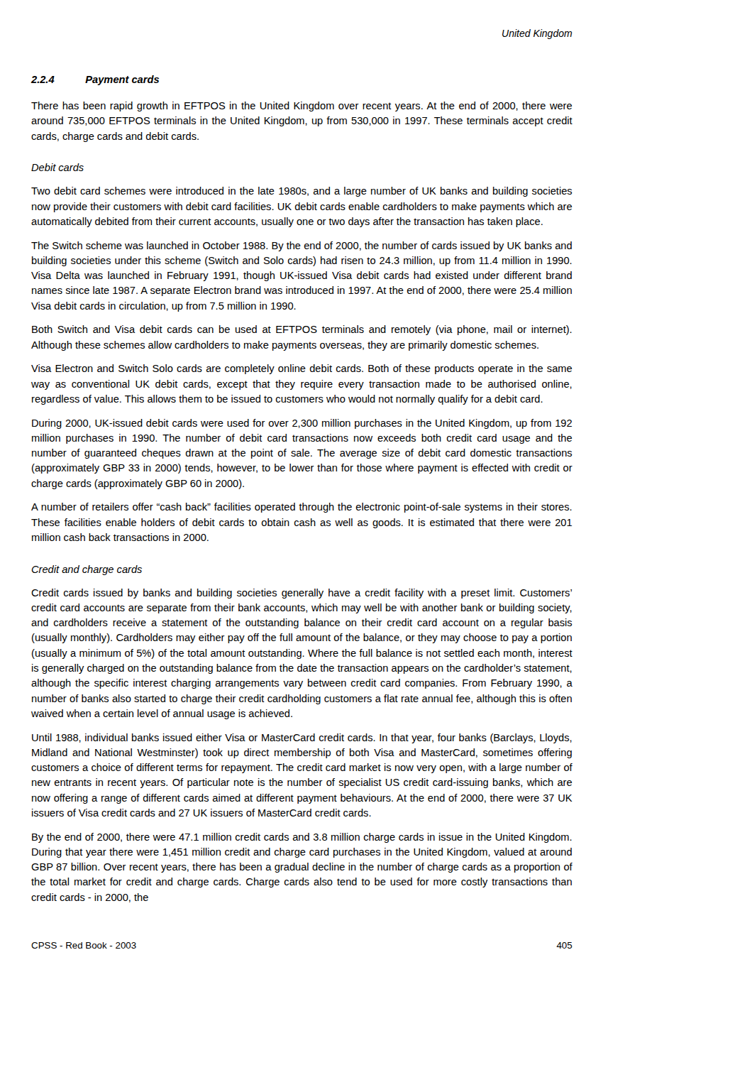United Kingdom
2.2.4 Payment cards
There has been rapid growth in EFTPOS in the United Kingdom over recent years. At the end of 2000, there were around 735,000 EFTPOS terminals in the United Kingdom, up from 530,000 in 1997. These terminals accept credit cards, charge cards and debit cards.
Debit cards
Two debit card schemes were introduced in the late 1980s, and a large number of UK banks and building societies now provide their customers with debit card facilities. UK debit cards enable cardholders to make payments which are automatically debited from their current accounts, usually one or two days after the transaction has taken place.
The Switch scheme was launched in October 1988. By the end of 2000, the number of cards issued by UK banks and building societies under this scheme (Switch and Solo cards) had risen to 24.3 million, up from 11.4 million in 1990. Visa Delta was launched in February 1991, though UK-issued Visa debit cards had existed under different brand names since late 1987. A separate Electron brand was introduced in 1997. At the end of 2000, there were 25.4 million Visa debit cards in circulation, up from 7.5 million in 1990.
Both Switch and Visa debit cards can be used at EFTPOS terminals and remotely (via phone, mail or internet). Although these schemes allow cardholders to make payments overseas, they are primarily domestic schemes.
Visa Electron and Switch Solo cards are completely online debit cards. Both of these products operate in the same way as conventional UK debit cards, except that they require every transaction made to be authorised online, regardless of value. This allows them to be issued to customers who would not normally qualify for a debit card.
During 2000, UK-issued debit cards were used for over 2,300 million purchases in the United Kingdom, up from 192 million purchases in 1990. The number of debit card transactions now exceeds both credit card usage and the number of guaranteed cheques drawn at the point of sale. The average size of debit card domestic transactions (approximately GBP 33 in 2000) tends, however, to be lower than for those where payment is effected with credit or charge cards (approximately GBP 60 in 2000).
A number of retailers offer “cash back” facilities operated through the electronic point-of-sale systems in their stores. These facilities enable holders of debit cards to obtain cash as well as goods. It is estimated that there were 201 million cash back transactions in 2000.
Credit and charge cards
Credit cards issued by banks and building societies generally have a credit facility with a preset limit. Customers’ credit card accounts are separate from their bank accounts, which may well be with another bank or building society, and cardholders receive a statement of the outstanding balance on their credit card account on a regular basis (usually monthly). Cardholders may either pay off the full amount of the balance, or they may choose to pay a portion (usually a minimum of 5%) of the total amount outstanding. Where the full balance is not settled each month, interest is generally charged on the outstanding balance from the date the transaction appears on the cardholder’s statement, although the specific interest charging arrangements vary between credit card companies. From February 1990, a number of banks also started to charge their credit cardholding customers a flat rate annual fee, although this is often waived when a certain level of annual usage is achieved.
Until 1988, individual banks issued either Visa or MasterCard credit cards. In that year, four banks (Barclays, Lloyds, Midland and National Westminster) took up direct membership of both Visa and MasterCard, sometimes offering customers a choice of different terms for repayment. The credit card market is now very open, with a large number of new entrants in recent years. Of particular note is the number of specialist US credit card-issuing banks, which are now offering a range of different cards aimed at different payment behaviours. At the end of 2000, there were 37 UK issuers of Visa credit cards and 27 UK issuers of MasterCard credit cards.
By the end of 2000, there were 47.1 million credit cards and 3.8 million charge cards in issue in the United Kingdom. During that year there were 1,451 million credit and charge card purchases in the United Kingdom, valued at around GBP 87 billion. Over recent years, there has been a gradual decline in the number of charge cards as a proportion of the total market for credit and charge cards. Charge cards also tend to be used for more costly transactions than credit cards - in 2000, the
CPSS - Red Book - 2003
405